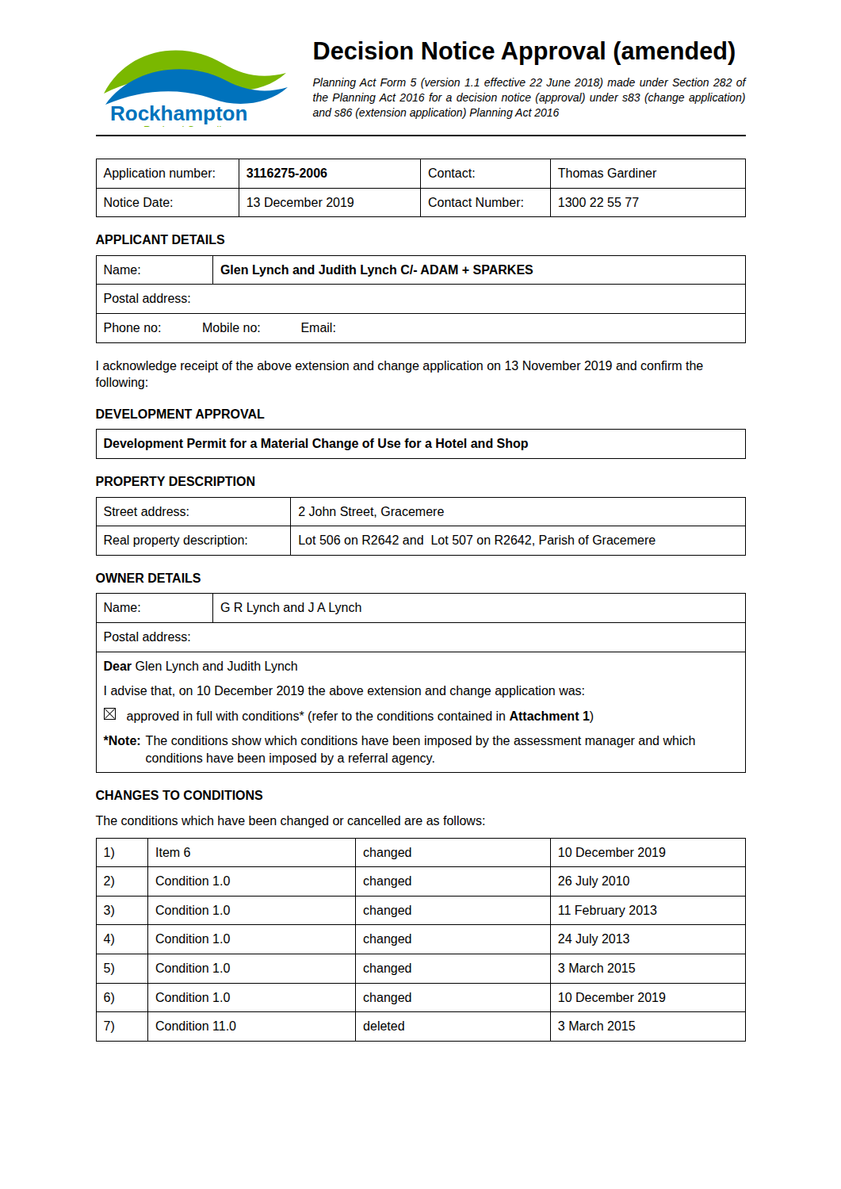Rockhampton Regional Council
Decision Notice Approval (amended)
Planning Act Form 5 (version 1.1 effective 22 June 2018) made under Section 282 of the Planning Act 2016 for a decision notice (approval) under s83 (change application) and s86 (extension application) Planning Act 2016
| Application number: | 3116275-2006 | Contact: | Thomas Gardiner |
| Notice Date: | 13 December 2019 | Contact Number: | 1300 22 55 77 |
Applicant Details
| Name: | Glen Lynch and Judith Lynch C/- ADAM + SPARKES |
| Postal address: |
| Phone no: Mobile no: Email: |
I acknowledge receipt of the above extension and change application on 13 November 2019 and confirm the following:
Development Approval
| Development Permit for a Material Change of Use for a Hotel and Shop |
Property Description
| Street address: | 2 John Street, Gracemere |
| Real property description: | Lot 506 on R2642 and Lot 507 on R2642, Parish of Gracemere |
Owner Details
| Name: | G R Lynch and J A Lynch |
| Postal address: |
| Dear Glen Lynch and Judith Lynch I advise that, on 10 December 2019 the above extension and change application was: approved in full with conditions* (refer to the conditions contained in Attachment 1 ) *Note: The conditions show which conditions have been imposed by the assessment manager and which conditions have been imposed by a referral agency. |
Changes to Conditions
The conditions which have been changed or cancelled are as follows:
| 1) | Item 6 | changed | 10 December 2019 |
| 2) | Condition 1.0 | changed | 26 July 2010 |
| 3) | Condition 1.0 | changed | 11 February 2013 |
| 4) | Condition 1.0 | changed | 24 July 2013 |
| 5) | Condition 1.0 | changed | 3 March 2015 |
| 6) | Condition 1.0 | changed | 10 December 2019 |
| 7) | Condition 11.0 | deleted | 3 March 2015 |